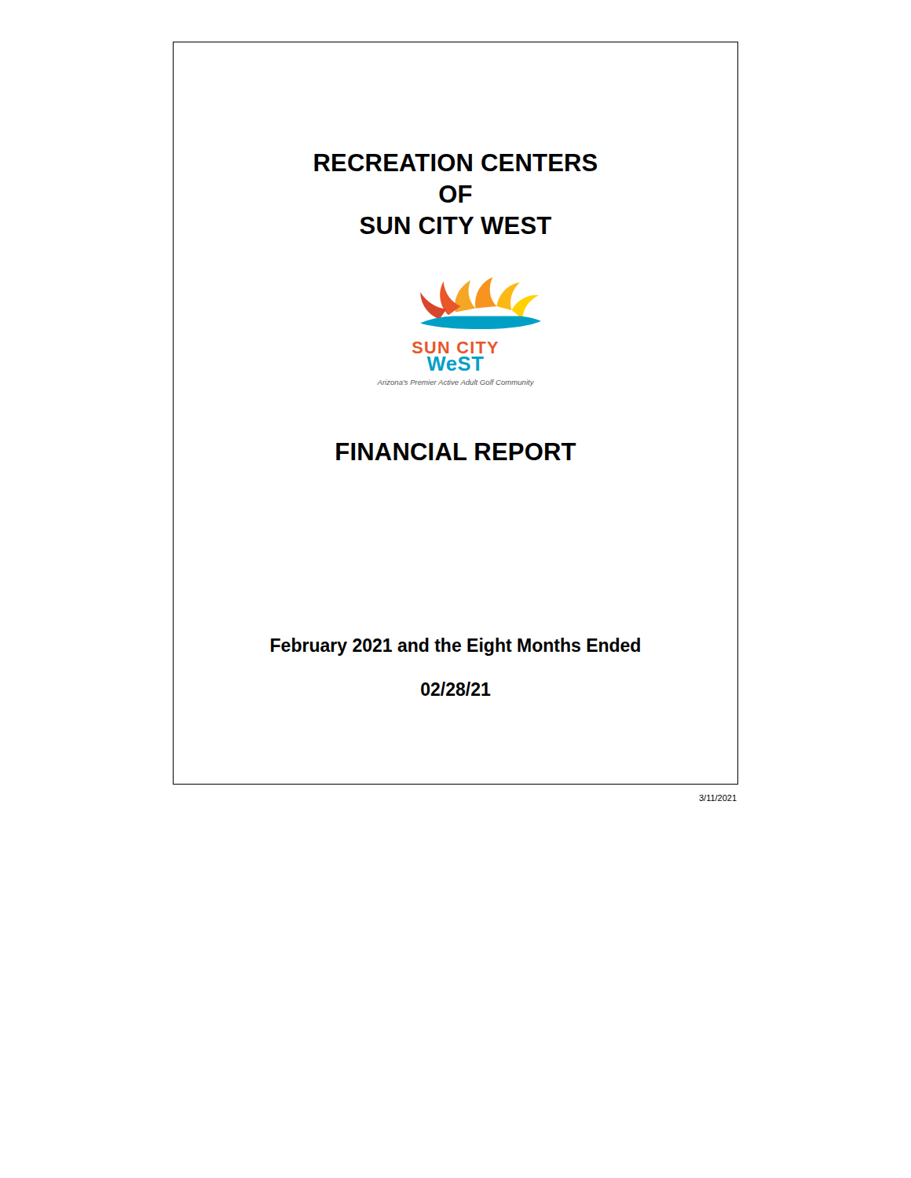RECREATION CENTERS
OF
SUN CITY WEST
FINANCIAL REPORT
February 2021 and the Eight Months Ended
02/28/21
3/11/2021